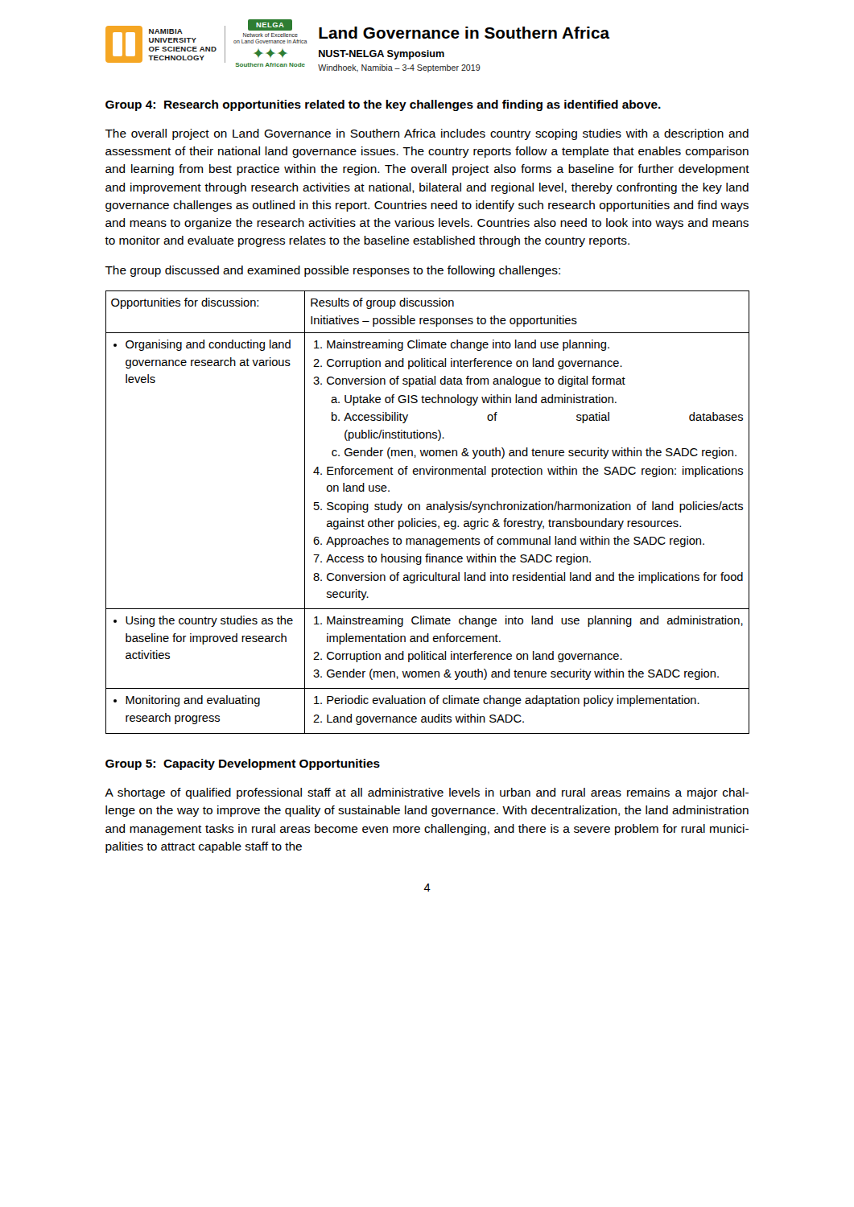Namibia
University
of Science and
Technology
NELGA
Network of Excellence
on Land Governance in Africa
✦✦✦
Southern African Node
Land Governance in Southern Africa
NUST-NELGA Symposium
Windhoek, Namibia – 3-4 September 2019
Group 4: Research opportunities related to the key challenges and finding as identified above.
The overall project on Land Governance in Southern Africa includes country scoping studies with a description and assessment of their national land governance issues. The country reports follow a template that enables comparison and learning from best practice within the region. The overall project also forms a baseline for further development and improvement through research activities at national, bilateral and regional level, thereby confronting the key land governance challenges as outlined in this report. Countries need to identify such research opportunities and find ways and means to organize the research activities at the various levels. Countries also need to look into ways and means to monitor and evaluate progress relates to the baseline established through the country reports.
The group discussed and examined possible responses to the following challenges:
| Opportunities for discussion: | Results of group discussion Initiatives – possible responses to the opportunities |
| Organising and conducting land governance research at various levels | Mainstreaming Climate change into land use planning. Corruption and political interference on land governance. Conversion of spatial data from analogue to digital format Uptake of GIS technology within land administration. Accessibility of spatial databases (public/institutions). Gender (men, women & youth) and tenure security within the SADC region. Enforcement of environmental protection within the SADC region: implications on land use. Scoping study on analysis/synchronization/harmonization of land policies/acts against other policies, eg. agric & forestry, transboundary resources. Approaches to managements of communal land within the SADC region. Access to housing finance within the SADC region. Conversion of agricultural land into residential land and the implications for food security. |
| Using the country studies as the baseline for improved research activities | Mainstreaming Climate change into land use planning and administration, implementation and enforcement. Corruption and political interference on land governance. Gender (men, women & youth) and tenure security within the SADC region. |
| Monitoring and evaluating research progress | Periodic evaluation of climate change adaptation policy implementation. Land governance audits within SADC. |
Group 5: Capacity Development Opportunities
A shortage of qualified professional staff at all administrative levels in urban and rural areas remains a major challenge on the way to improve the quality of sustainable land governance. With decentralization, the land administration and management tasks in rural areas become even more challenging, and there is a severe problem for rural municipalities to attract capable staff to the
4